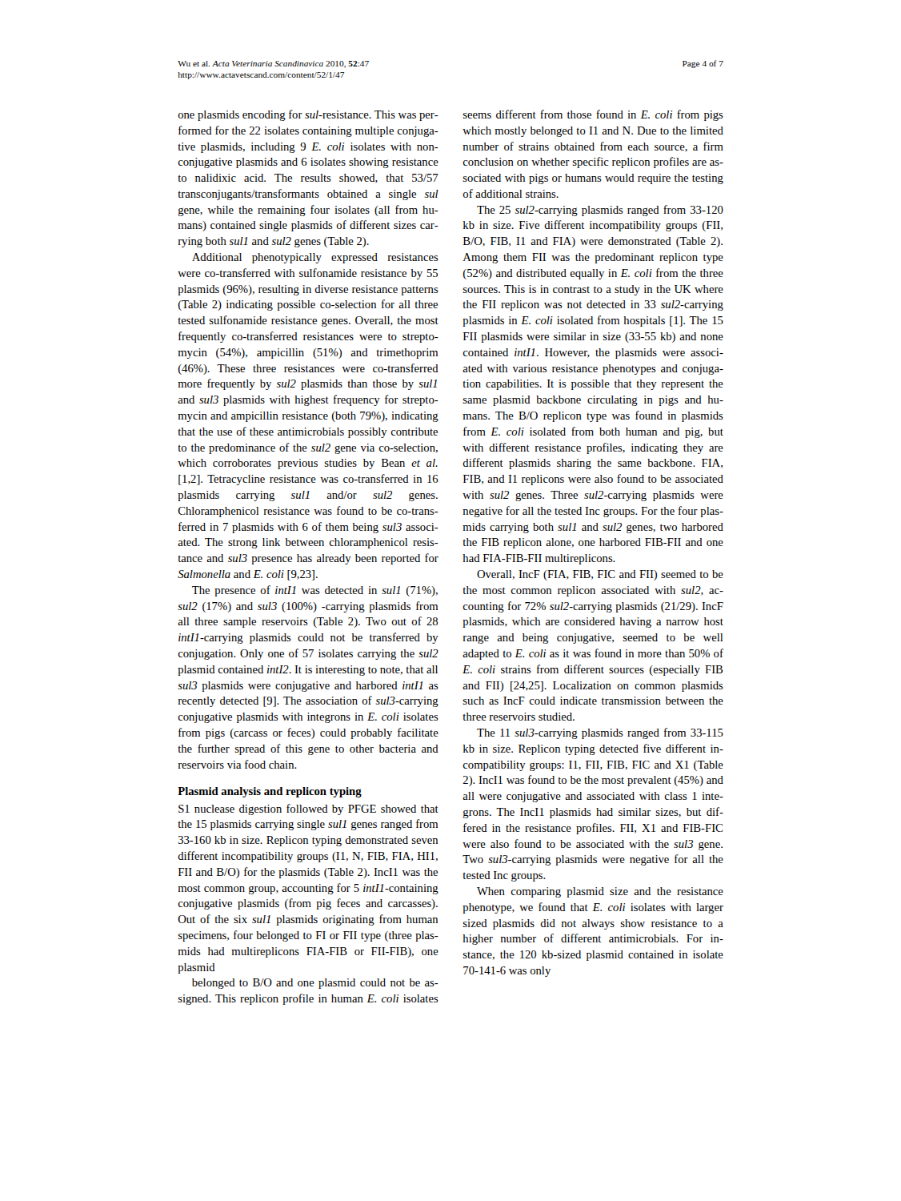Wu et al. Acta Veterinaria Scandinavica 2010, 52:47
http://www.actavetscand.com/content/52/1/47
Page 4 of 7
one plasmids encoding for sul-resistance. This was performed for the 22 isolates containing multiple conjugative plasmids, including 9 E. coli isolates with non-conjugative plasmids and 6 isolates showing resistance to nalidixic acid. The results showed, that 53/57 transconjugants/transformants obtained a single sul gene, while the remaining four isolates (all from humans) contained single plasmids of different sizes carrying both sul1 and sul2 genes (Table 2).
Additional phenotypically expressed resistances were co-transferred with sulfonamide resistance by 55 plasmids (96%), resulting in diverse resistance patterns (Table 2) indicating possible co-selection for all three tested sulfonamide resistance genes. Overall, the most frequently co-transferred resistances were to streptomycin (54%), ampicillin (51%) and trimethoprim (46%). These three resistances were co-transferred more frequently by sul2 plasmids than those by sul1 and sul3 plasmids with highest frequency for streptomycin and ampicillin resistance (both 79%), indicating that the use of these antimicrobials possibly contribute to the predominance of the sul2 gene via co-selection, which corroborates previous studies by Bean et al. [1,2]. Tetracycline resistance was co-transferred in 16 plasmids carrying sul1 and/or sul2 genes. Chloramphenicol resistance was found to be co-transferred in 7 plasmids with 6 of them being sul3 associated. The strong link between chloramphenicol resistance and sul3 presence has already been reported for Salmonella and E. coli [9,23].
The presence of intI1 was detected in sul1 (71%), sul2 (17%) and sul3 (100%) -carrying plasmids from all three sample reservoirs (Table 2). Two out of 28 intI1-carrying plasmids could not be transferred by conjugation. Only one of 57 isolates carrying the sul2 plasmid contained intI2. It is interesting to note, that all sul3 plasmids were conjugative and harbored intI1 as recently detected [9]. The association of sul3-carrying conjugative plasmids with integrons in E. coli isolates from pigs (carcass or feces) could probably facilitate the further spread of this gene to other bacteria and reservoirs via food chain.
Plasmid analysis and replicon typing
S1 nuclease digestion followed by PFGE showed that the 15 plasmids carrying single sul1 genes ranged from 33-160 kb in size. Replicon typing demonstrated seven different incompatibility groups (I1, N, FIB, FIA, HI1, FII and B/O) for the plasmids (Table 2). IncI1 was the most common group, accounting for 5 intI1-containing conjugative plasmids (from pig feces and carcasses). Out of the six sul1 plasmids originating from human specimens, four belonged to FI or FII type (three plasmids had multireplicons FIA-FIB or FII-FIB), one plasmid
belonged to B/O and one plasmid could not be assigned. This replicon profile in human E. coli isolates seems different from those found in E. coli from pigs which mostly belonged to I1 and N. Due to the limited number of strains obtained from each source, a firm conclusion on whether specific replicon profiles are associated with pigs or humans would require the testing of additional strains.
The 25 sul2-carrying plasmids ranged from 33-120 kb in size. Five different incompatibility groups (FII, B/O, FIB, I1 and FIA) were demonstrated (Table 2). Among them FII was the predominant replicon type (52%) and distributed equally in E. coli from the three sources. This is in contrast to a study in the UK where the FII replicon was not detected in 33 sul2-carrying plasmids in E. coli isolated from hospitals [1]. The 15 FII plasmids were similar in size (33-55 kb) and none contained intI1. However, the plasmids were associated with various resistance phenotypes and conjugation capabilities. It is possible that they represent the same plasmid backbone circulating in pigs and humans. The B/O replicon type was found in plasmids from E. coli isolated from both human and pig, but with different resistance profiles, indicating they are different plasmids sharing the same backbone. FIA, FIB, and I1 replicons were also found to be associated with sul2 genes. Three sul2-carrying plasmids were negative for all the tested Inc groups. For the four plasmids carrying both sul1 and sul2 genes, two harbored the FIB replicon alone, one harbored FIB-FII and one had FIA-FIB-FII multireplicons.
Overall, IncF (FIA, FIB, FIC and FII) seemed to be the most common replicon associated with sul2, accounting for 72% sul2-carrying plasmids (21/29). IncF plasmids, which are considered having a narrow host range and being conjugative, seemed to be well adapted to E. coli as it was found in more than 50% of E. coli strains from different sources (especially FIB and FII) [24,25]. Localization on common plasmids such as IncF could indicate transmission between the three reservoirs studied.
The 11 sul3-carrying plasmids ranged from 33-115 kb in size. Replicon typing detected five different incompatibility groups: I1, FII, FIB, FIC and X1 (Table 2). IncI1 was found to be the most prevalent (45%) and all were conjugative and associated with class 1 integrons. The IncI1 plasmids had similar sizes, but differed in the resistance profiles. FII, X1 and FIB-FIC were also found to be associated with the sul3 gene. Two sul3-carrying plasmids were negative for all the tested Inc groups.
When comparing plasmid size and the resistance phenotype, we found that E. coli isolates with larger sized plasmids did not always show resistance to a higher number of different antimicrobials. For instance, the 120 kb-sized plasmid contained in isolate 70-141-6 was only